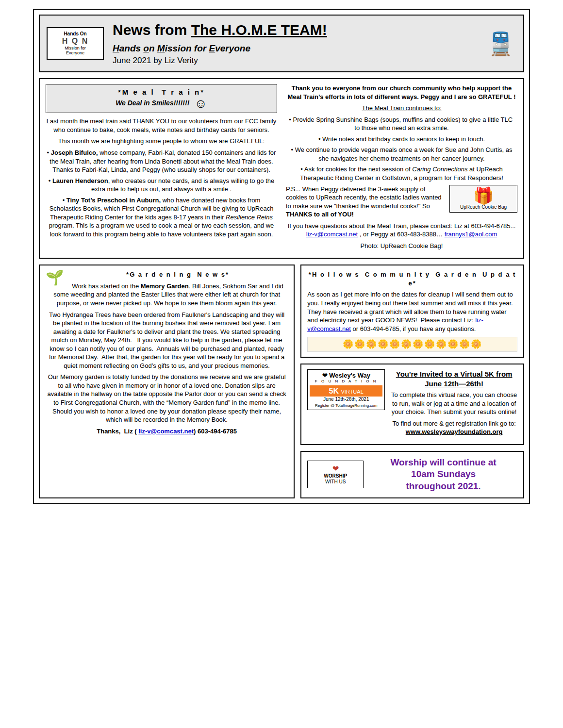Hands On
H Q N
Mission for
Everyone
News from The H.O.M.E TEAM!
Hands on Mission for Everyone
June 2021 by Liz Verity
🚆
*M e a l T r a i n*
We Deal in Smiles!!!!!!!☺
Last month the meal train said THANK YOU to our volunteers from our FCC family who continue to bake, cook meals, write notes and birthday cards for seniors.
This month we are highlighting some people to whom we are GRATEFUL:
Joseph Bifulco, whose company, Fabri-Kal, donated 150 containers and lids for the Meal Train, after hearing from Linda Bonetti about what the Meal Train does. Thanks to Fabri-Kal, Linda, and Peggy (who usually shops for our containers).
Lauren Henderson, who creates our note cards, and is always willing to go the extra mile to help us out, and always with a smile .
Tiny Tot’s Preschool in Auburn, who have donated new books from Scholastics Books, which First Congregational Church will be giving to UpReach Therapeutic Riding Center for the kids ages 8-17 years in their Resilience Reins program. This is a program we used to cook a meal or two each session, and we look forward to this program being able to have volunteers take part again soon.
Thank you to everyone from our church community who help support the Meal Train’s efforts in lots of different ways. Peggy and I are so GRATEFUL !
The Meal Train continues to:
Provide Spring Sunshine Bags (soups, muffins and cookies) to give a little TLC to those who need an extra smile.
Write notes and birthday cards to seniors to keep in touch.
We continue to provide vegan meals once a week for Sue and John Curtis, as she navigates her chemo treatments on her cancer journey.
Ask for cookies for the next session of Caring Connections at UpReach Therapeutic Riding Center in Goffstown, a program for First Responders!
🎁
UpReach Cookie Bag
P.S... When Peggy delivered the 3-week supply of cookies to UpReach recently, the ecstatic ladies wanted to make sure we "thanked the wonderful cooks!" So THANKS to all of YOU!
If you have questions about the Meal Train, please contact: Liz at 603-494-6785...
liz-v@comcast.net , or Peggy at 603-483-8388… frannys1@aol.com
Photo: UpReach Cookie Bag!
🌱
*G a r d e n i n g N e w s*
Work has started on the Memory Garden. Bill Jones, Sokhom Sar and I did some weeding and planted the Easter Lilies that were either left at church for that purpose, or were never picked up. We hope to see them bloom again this year.
Two Hydrangea Trees have been ordered from Faulkner's Landscaping and they will be planted in the location of the burning bushes that were removed last year. I am awaiting a date for Faulkner's to deliver and plant the trees. We started spreading mulch on Monday, May 24th. If you would like to help in the garden, please let me know so I can notify you of our plans. Annuals will be purchased and planted, ready for Memorial Day. After that, the garden for this year will be ready for you to spend a quiet moment reflecting on God’s gifts to us, and your precious memories.
Our Memory garden is totally funded by the donations we receive and we are grateful to all who have given in memory or in honor of a loved one. Donation slips are available in the hallway on the table opposite the Parlor door or you can send a check to First Congregational Church, with the “Memory Garden fund” in the memo line. Should you wish to honor a loved one by your donation please specify their name, which will be recorded in the Memory Book.
Thanks, Liz ( liz-v@comcast.net) 603-494-6785
*H o l l o w s C o m m u n i t y G a r d e n U p d a t e*
As soon as I get more info on the dates for cleanup I will send them out to you. I really enjoyed being out there last summer and will miss it this year. They have received a grant which will allow them to have running water and electricity next year GOOD NEWS! Please contact Liz: liz-v@comcast.net or 603-494-6785, if you have any questions.
🌼🌼🌼🌼🌼🌼🌼🌼🌼🌼🌼🌼
❤ Wesley's Way
F O U N D A T I O N
5K VIRTUAL
June 12th-26th, 2021
Register @ TotalImageRunning.com
You're Invited to a Virtual 5K from June 12th—26th!
To complete this virtual race, you can choose to run, walk or jog at a time and a location of your choice. Then submit your results online!
To find out more & get registration link go to: www.wesleyswayfoundation.org
❤
WORSHIP
WITH US
Worship will continue at
10am Sundays
throughout 2021.